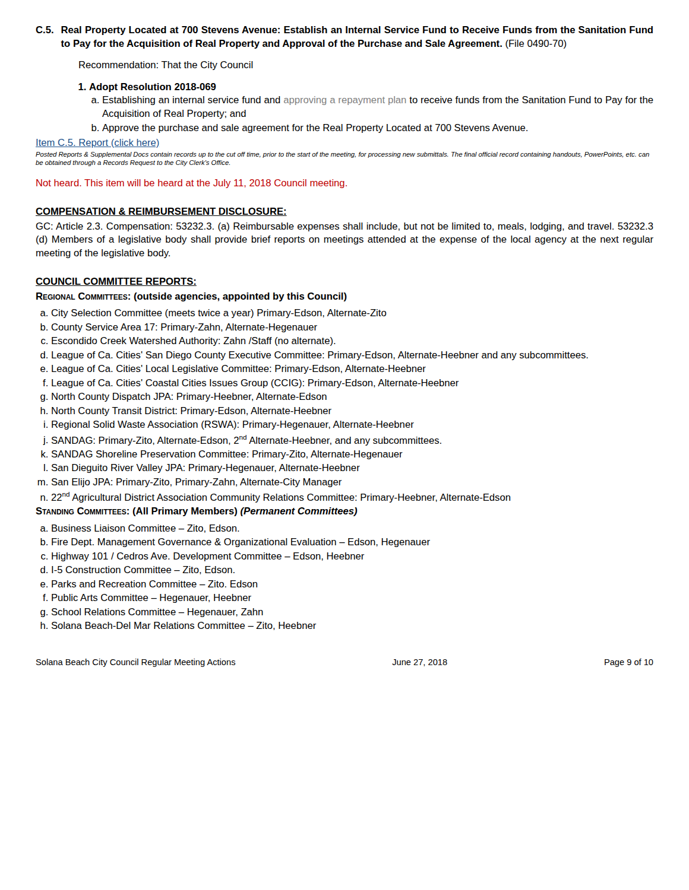C.5.
Real Property Located at 700 Stevens Avenue: Establish an Internal Service Fund to Receive Funds from the Sanitation Fund to Pay for the Acquisition of Real Property and Approval of the Purchase and Sale Agreement. (File 0490-70)
Recommendation: That the City Council
Adopt Resolution 2018-069
Establishing an internal service fund and approving a repayment plan to receive funds from the Sanitation Fund to Pay for the Acquisition of Real Property; and
Approve the purchase and sale agreement for the Real Property Located at 700 Stevens Avenue.
Item C.5. Report (click here)
Posted Reports & Supplemental Docs contain records up to the cut off time, prior to the start of the meeting, for processing new submittals. The final official record containing handouts, PowerPoints, etc. can be obtained through a Records Request to the City Clerk's Office.
Not heard. This item will be heard at the July 11, 2018 Council meeting.
COMPENSATION & REIMBURSEMENT DISCLOSURE:
GC: Article 2.3. Compensation: 53232.3. (a) Reimbursable expenses shall include, but not be limited to, meals, lodging, and travel. 53232.3 (d) Members of a legislative body shall provide brief reports on meetings attended at the expense of the local agency at the next regular meeting of the legislative body.
COUNCIL COMMITTEE REPORTS:
Regional Committees: (outside agencies, appointed by this Council)
City Selection Committee (meets twice a year) Primary-Edson, Alternate-Zito
County Service Area 17: Primary-Zahn, Alternate-Hegenauer
Escondido Creek Watershed Authority: Zahn /Staff (no alternate).
League of Ca. Cities' San Diego County Executive Committee: Primary-Edson, Alternate-Heebner and any subcommittees.
League of Ca. Cities' Local Legislative Committee: Primary-Edson, Alternate-Heebner
League of Ca. Cities' Coastal Cities Issues Group (CCIG): Primary-Edson, Alternate-Heebner
North County Dispatch JPA: Primary-Heebner, Alternate-Edson
North County Transit District: Primary-Edson, Alternate-Heebner
Regional Solid Waste Association (RSWA): Primary-Hegenauer, Alternate-Heebner
SANDAG: Primary-Zito, Alternate-Edson, 2nd Alternate-Heebner, and any subcommittees.
SANDAG Shoreline Preservation Committee: Primary-Zito, Alternate-Hegenauer
San Dieguito River Valley JPA: Primary-Hegenauer, Alternate-Heebner
San Elijo JPA: Primary-Zito, Primary-Zahn, Alternate-City Manager
22nd Agricultural District Association Community Relations Committee: Primary-Heebner, Alternate-Edson
Standing Committees: (All Primary Members) (Permanent Committees)
Business Liaison Committee – Zito, Edson.
Fire Dept. Management Governance & Organizational Evaluation – Edson, Hegenauer
Highway 101 / Cedros Ave. Development Committee – Edson, Heebner
I-5 Construction Committee – Zito, Edson.
Parks and Recreation Committee – Zito. Edson
Public Arts Committee – Hegenauer, Heebner
School Relations Committee – Hegenauer, Zahn
Solana Beach-Del Mar Relations Committee – Zito, Heebner
Solana Beach City Council Regular Meeting Actions
June 27, 2018
Page 9 of 10